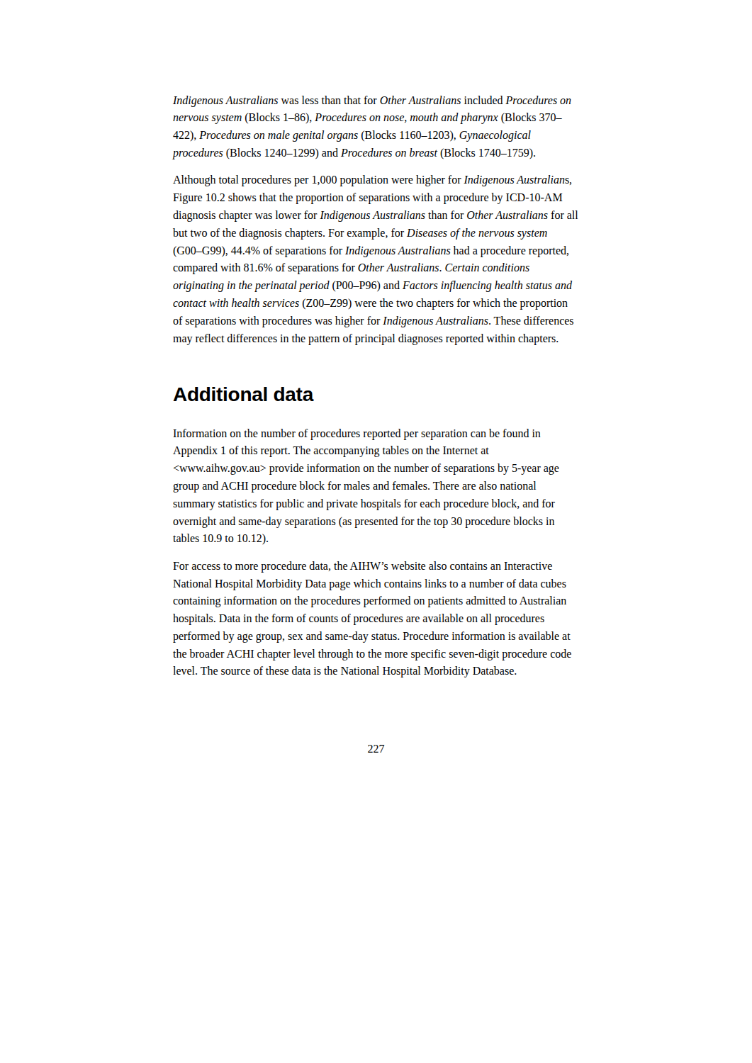Indigenous Australians was less than that for Other Australians included Procedures on nervous system (Blocks 1–86), Procedures on nose, mouth and pharynx (Blocks 370–422), Procedures on male genital organs (Blocks 1160–1203), Gynaecological procedures (Blocks 1240–1299) and Procedures on breast (Blocks 1740–1759).
Although total procedures per 1,000 population were higher for Indigenous Australians, Figure 10.2 shows that the proportion of separations with a procedure by ICD-10-AM diagnosis chapter was lower for Indigenous Australians than for Other Australians for all but two of the diagnosis chapters. For example, for Diseases of the nervous system (G00–G99), 44.4% of separations for Indigenous Australians had a procedure reported, compared with 81.6% of separations for Other Australians. Certain conditions originating in the perinatal period (P00–P96) and Factors influencing health status and contact with health services (Z00–Z99) were the two chapters for which the proportion of separations with procedures was higher for Indigenous Australians. These differences may reflect differences in the pattern of principal diagnoses reported within chapters.
Additional data
Information on the number of procedures reported per separation can be found in Appendix 1 of this report. The accompanying tables on the Internet at <www.aihw.gov.au> provide information on the number of separations by 5-year age group and ACHI procedure block for males and females. There are also national summary statistics for public and private hospitals for each procedure block, and for overnight and same-day separations (as presented for the top 30 procedure blocks in tables 10.9 to 10.12).
For access to more procedure data, the AIHW’s website also contains an Interactive National Hospital Morbidity Data page which contains links to a number of data cubes containing information on the procedures performed on patients admitted to Australian hospitals. Data in the form of counts of procedures are available on all procedures performed by age group, sex and same-day status. Procedure information is available at the broader ACHI chapter level through to the more specific seven-digit procedure code level. The source of these data is the National Hospital Morbidity Database.
227